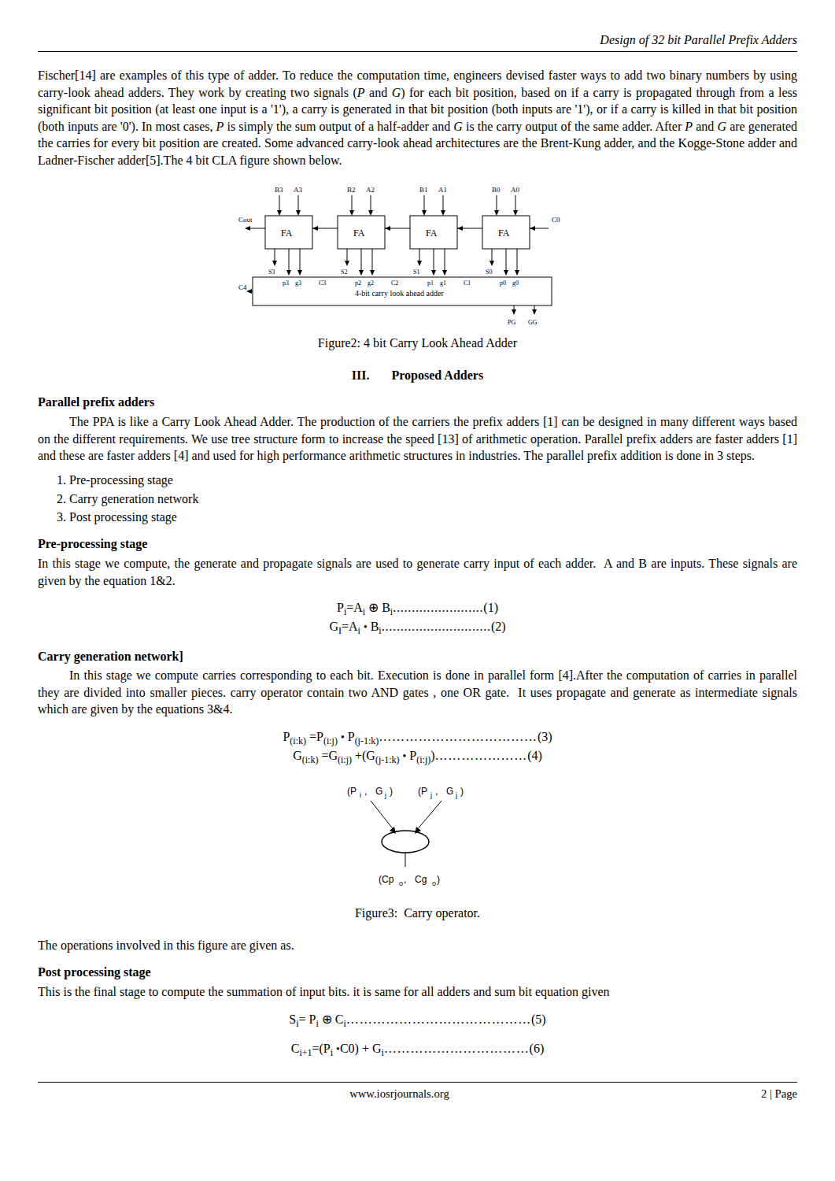Design of 32 bit Parallel Prefix Adders
Fischer[14] are examples of this type of adder. To reduce the computation time, engineers devised faster ways to add two binary numbers by using carry-look ahead adders. They work by creating two signals (P and G) for each bit position, based on if a carry is propagated through from a less significant bit position (at least one input is a '1'), a carry is generated in that bit position (both inputs are '1'), or if a carry is killed in that bit position (both inputs are '0'). In most cases, P is simply the sum output of a half-adder and G is the carry output of the same adder. After P and G are generated the carries for every bit position are created. Some advanced carry-look ahead architectures are the Brent-Kung adder, and the Kogge-Stone adder and Ladner-Fischer adder[5].The 4 bit CLA figure shown below.
B3 A3 B2 A2 B1 A1 B0 A0 FA FA FA FA Cout C0 S3 S2 S1 S0 p3 g3 p2 g2 p1 g1 p0 g0 C3 C2 C1 4-bit carry look ahead adder C4 PG GG
Figure2: 4 bit Carry Look Ahead Adder
III. Proposed Adders
Parallel prefix adders
The PPA is like a Carry Look Ahead Adder. The production of the carriers the prefix adders [1] can be designed in many different ways based on the different requirements. We use tree structure form to increase the speed [13] of arithmetic operation. Parallel prefix adders are faster adders [1] and these are faster adders [4] and used for high performance arithmetic structures in industries. The parallel prefix addition is done in 3 steps.
Pre-processing stage
Carry generation network
Post processing stage
Pre-processing stage
In this stage we compute, the generate and propagate signals are used to generate carry input of each adder. A and B are inputs. These signals are given by the equation 1&2.
Pi=Ai ⊕ Bi........................(1)
GI=Ai • Bi.............................(2)
Carry generation network]
In this stage we compute carries corresponding to each bit. Execution is done in parallel form [4].After the computation of carries in parallel they are divided into smaller pieces. carry operator contain two AND gates , one OR gate. It uses propagate and generate as intermediate signals which are given by the equations 3&4.
P(i:k) =P(i:j) • P(j-1:k)………………………………(3)
G(i:k) =G(i:j) +(G(j-1:k) • P(i:j))…………………(4)
(P i , G j ) (P j , G j ) (Cp o , Cg o )
Figure3: Carry operator.
The operations involved in this figure are given as.
Post processing stage
This is the final stage to compute the summation of input bits. it is same for all adders and sum bit equation given
Si= Pi ⊕ Ci……………………………………(5)
Ci+1=(Pi •C0) + Gi……………………………(6)
www.iosrjournals.org
2 | Page